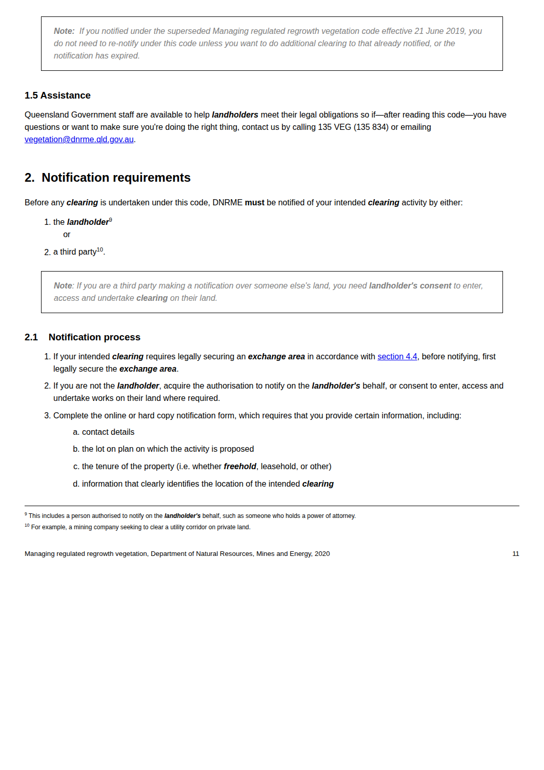Note: If you notified under the superseded Managing regulated regrowth vegetation code effective 21 June 2019, you do not need to re-notify under this code unless you want to do additional clearing to that already notified, or the notification has expired.
1.5 Assistance
Queensland Government staff are available to help landholders meet their legal obligations so if—after reading this code—you have questions or want to make sure you're doing the right thing, contact us by calling 135 VEG (135 834) or emailing vegetation@dnrme.qld.gov.au.
2. Notification requirements
Before any clearing is undertaken under this code, DNRME must be notified of your intended clearing activity by either:
the landholder9
or
a third party10.
Note: If you are a third party making a notification over someone else's land, you need landholder's consent to enter, access and undertake clearing on their land.
2.1 Notification process
If your intended clearing requires legally securing an exchange area in accordance with section 4.4, before notifying, first legally secure the exchange area.
If you are not the landholder, acquire the authorisation to notify on the landholder's behalf, or consent to enter, access and undertake works on their land where required.
Complete the online or hard copy notification form, which requires that you provide certain information, including:
contact details
the lot on plan on which the activity is proposed
the tenure of the property (i.e. whether freehold, leasehold, or other)
information that clearly identifies the location of the intended clearing
9 This includes a person authorised to notify on the landholder's behalf, such as someone who holds a power of attorney.
10 For example, a mining company seeking to clear a utility corridor on private land.
Managing regulated regrowth vegetation, Department of Natural Resources, Mines and Energy, 2020
11